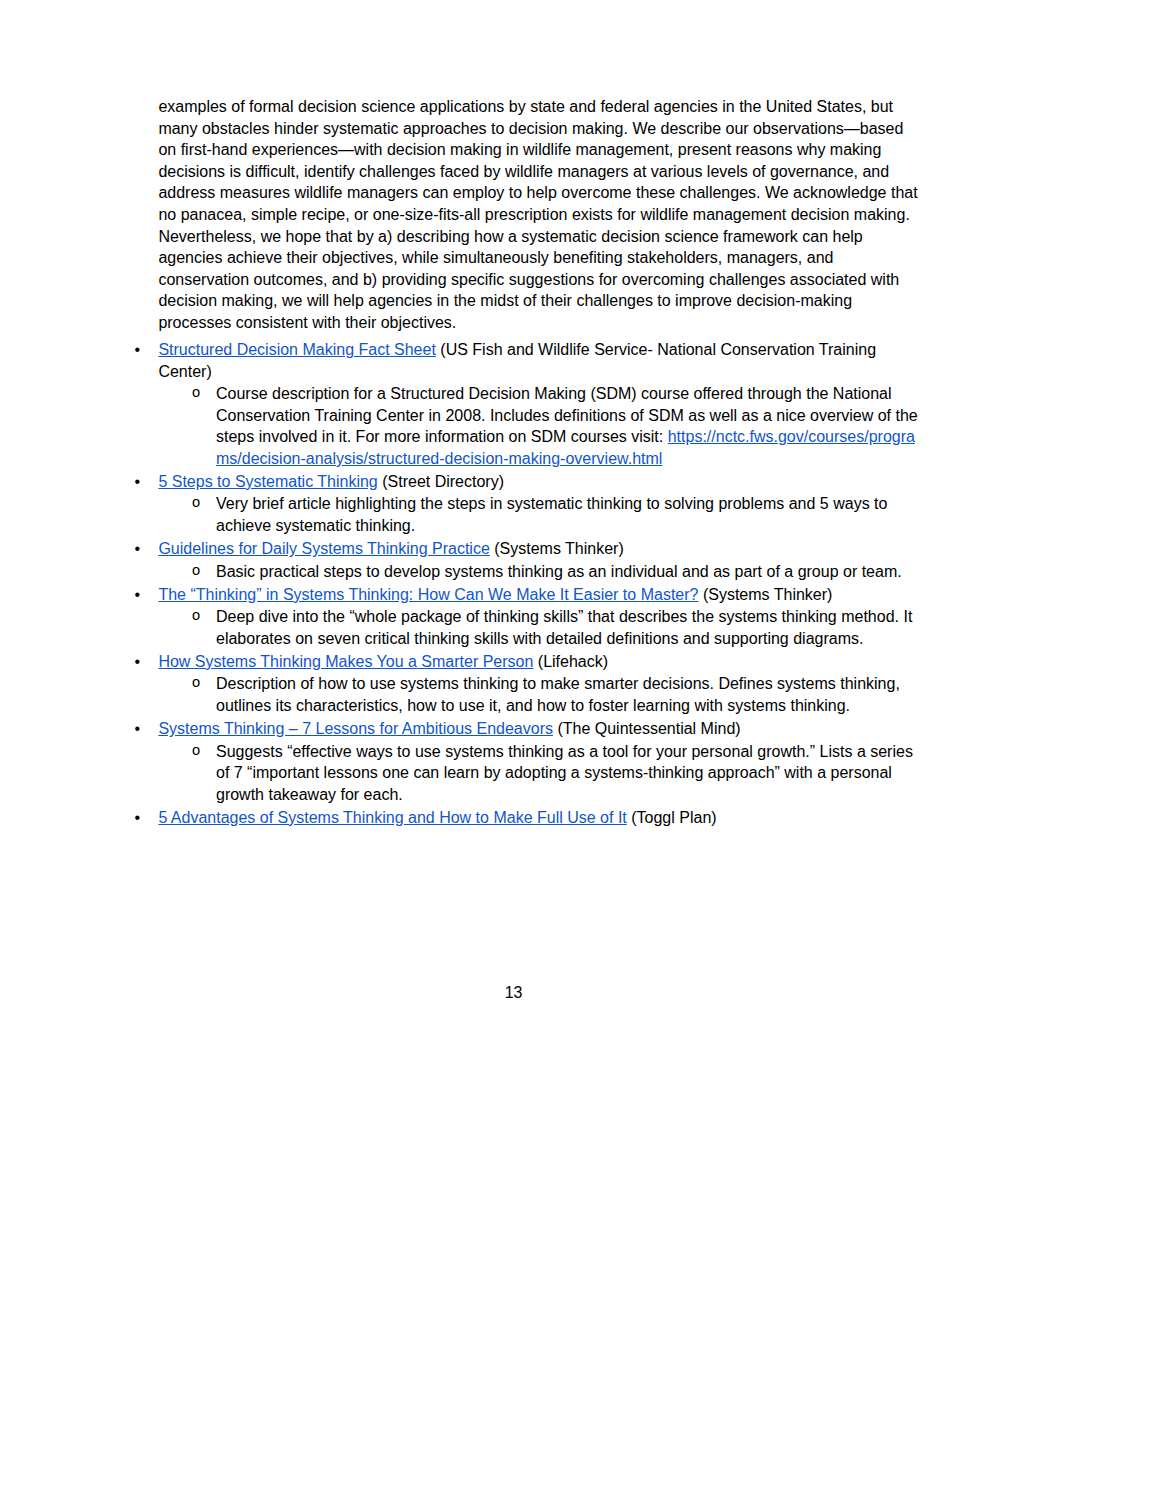examples of formal decision science applications by state and federal agencies in the United States, but many obstacles hinder systematic approaches to decision making. We describe our observations—based on first-hand experiences—with decision making in wildlife management, present reasons why making decisions is difficult, identify challenges faced by wildlife managers at various levels of governance, and address measures wildlife managers can employ to help overcome these challenges. We acknowledge that no panacea, simple recipe, or one-size-fits-all prescription exists for wildlife management decision making. Nevertheless, we hope that by a) describing how a systematic decision science framework can help agencies achieve their objectives, while simultaneously benefiting stakeholders, managers, and conservation outcomes, and b) providing specific suggestions for overcoming challenges associated with decision making, we will help agencies in the midst of their challenges to improve decision-making processes consistent with their objectives.
Structured Decision Making Fact Sheet (US Fish and Wildlife Service- National Conservation Training Center)
Course description for a Structured Decision Making (SDM) course offered through the National Conservation Training Center in 2008. Includes definitions of SDM as well as a nice overview of the steps involved in it. For more information on SDM courses visit: https://nctc.fws.gov/courses/programs/decision-analysis/structured-decision-making-overview.html
5 Steps to Systematic Thinking (Street Directory)
Very brief article highlighting the steps in systematic thinking to solving problems and 5 ways to achieve systematic thinking.
Guidelines for Daily Systems Thinking Practice (Systems Thinker)
Basic practical steps to develop systems thinking as an individual and as part of a group or team.
The “Thinking” in Systems Thinking: How Can We Make It Easier to Master? (Systems Thinker)
Deep dive into the “whole package of thinking skills” that describes the systems thinking method. It elaborates on seven critical thinking skills with detailed definitions and supporting diagrams.
How Systems Thinking Makes You a Smarter Person (Lifehack)
Description of how to use systems thinking to make smarter decisions. Defines systems thinking, outlines its characteristics, how to use it, and how to foster learning with systems thinking.
Systems Thinking – 7 Lessons for Ambitious Endeavors (The Quintessential Mind)
Suggests “effective ways to use systems thinking as a tool for your personal growth.” Lists a series of 7 “important lessons one can learn by adopting a systems-thinking approach” with a personal growth takeaway for each.
5 Advantages of Systems Thinking and How to Make Full Use of It (Toggl Plan)
13